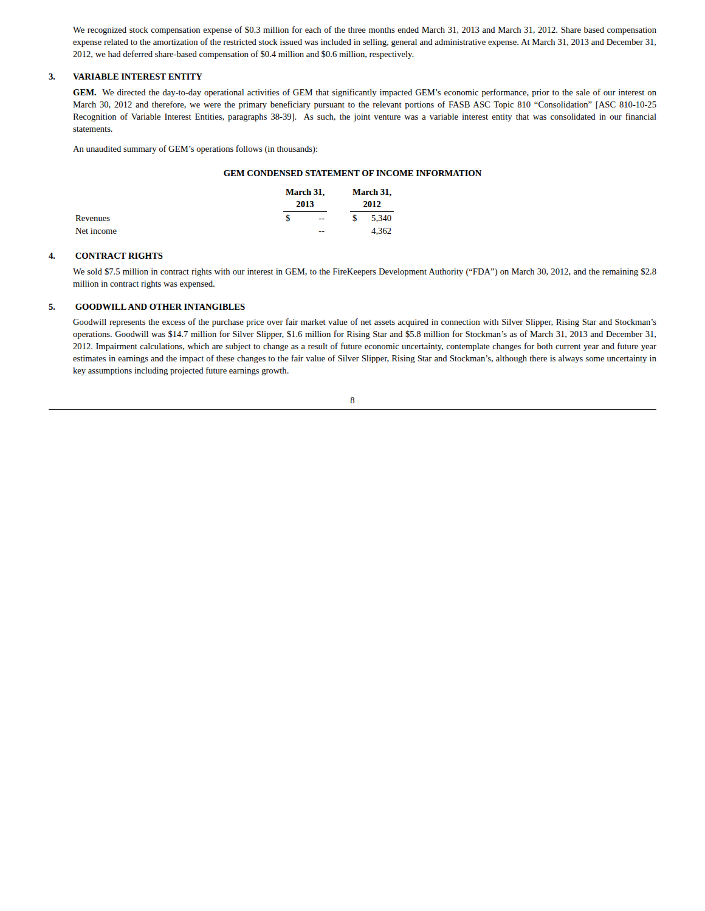We recognized stock compensation expense of $0.3 million for each of the three months ended March 31, 2013 and March 31, 2012. Share based compensation expense related to the amortization of the restricted stock issued was included in selling, general and administrative expense. At March 31, 2013 and December 31, 2012, we had deferred share-based compensation of $0.4 million and $0.6 million, respectively.
3.
VARIABLE INTEREST ENTITY
GEM. We directed the day-to-day operational activities of GEM that significantly impacted GEM’s economic performance, prior to the sale of our interest on March 30, 2012 and therefore, we were the primary beneficiary pursuant to the relevant portions of FASB ASC Topic 810 “Consolidation” [ASC 810-10-25 Recognition of Variable Interest Entities, paragraphs 38-39]. As such, the joint venture was a variable interest entity that was consolidated in our financial statements.
An unaudited summary of GEM’s operations follows (in thousands):
GEM CONDENSED STATEMENT OF INCOME INFORMATION
| | | March 31, 2013 | | March 31, 2012 |
| Revenues | | $ | -- | | $ | 5,340 |
| Net income | | | -- | | | 4,362 |
4.
CONTRACT RIGHTS
We sold $7.5 million in contract rights with our interest in GEM, to the FireKeepers Development Authority (“FDA”) on March 30, 2012, and the remaining $2.8 million in contract rights was expensed.
5.
GOODWILL AND OTHER INTANGIBLES
Goodwill represents the excess of the purchase price over fair market value of net assets acquired in connection with Silver Slipper, Rising Star and Stockman’s operations. Goodwill was $14.7 million for Silver Slipper, $1.6 million for Rising Star and $5.8 million for Stockman’s as of March 31, 2013 and December 31, 2012. Impairment calculations, which are subject to change as a result of future economic uncertainty, contemplate changes for both current year and future year estimates in earnings and the impact of these changes to the fair value of Silver Slipper, Rising Star and Stockman’s, although there is always some uncertainty in key assumptions including projected future earnings growth.
8